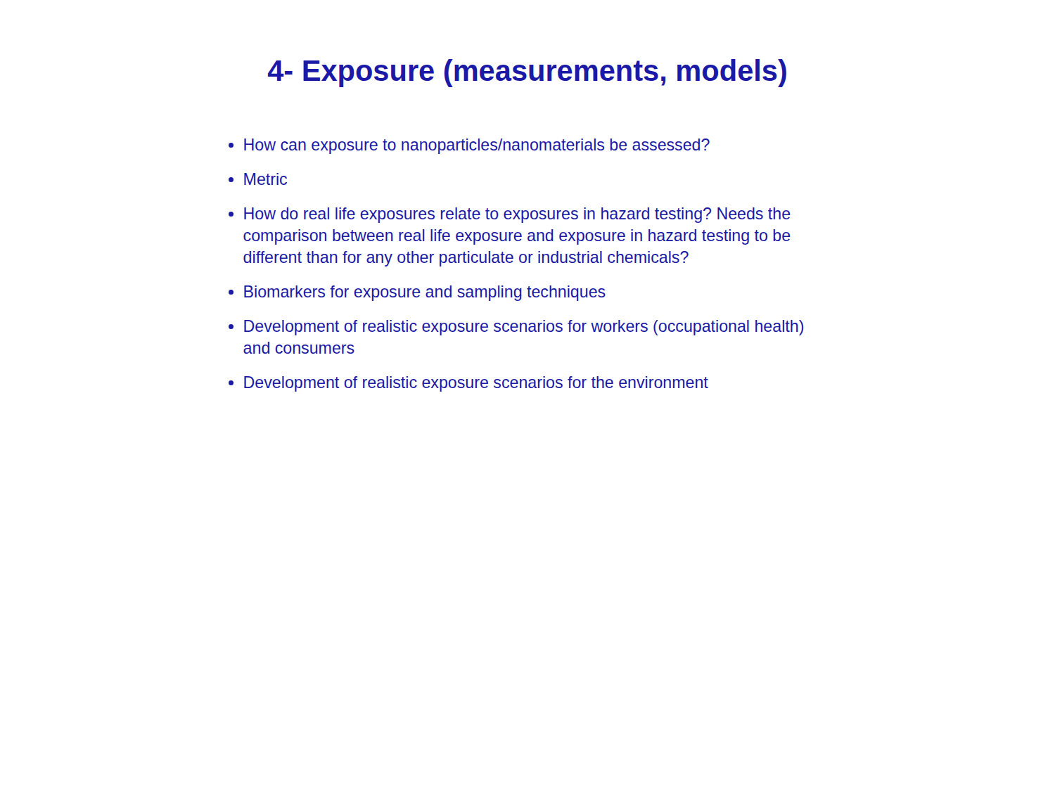4- Exposure (measurements, models)
How can exposure to nanoparticles/nanomaterials be assessed?
Metric
How do real life exposures relate to exposures in hazard testing? Needs the comparison between real life exposure and exposure in hazard testing to be different than for any other particulate or industrial chemicals?
Biomarkers for exposure and sampling techniques
Development of realistic exposure scenarios for workers (occupational health) and consumers
Development of realistic exposure scenarios for the environment